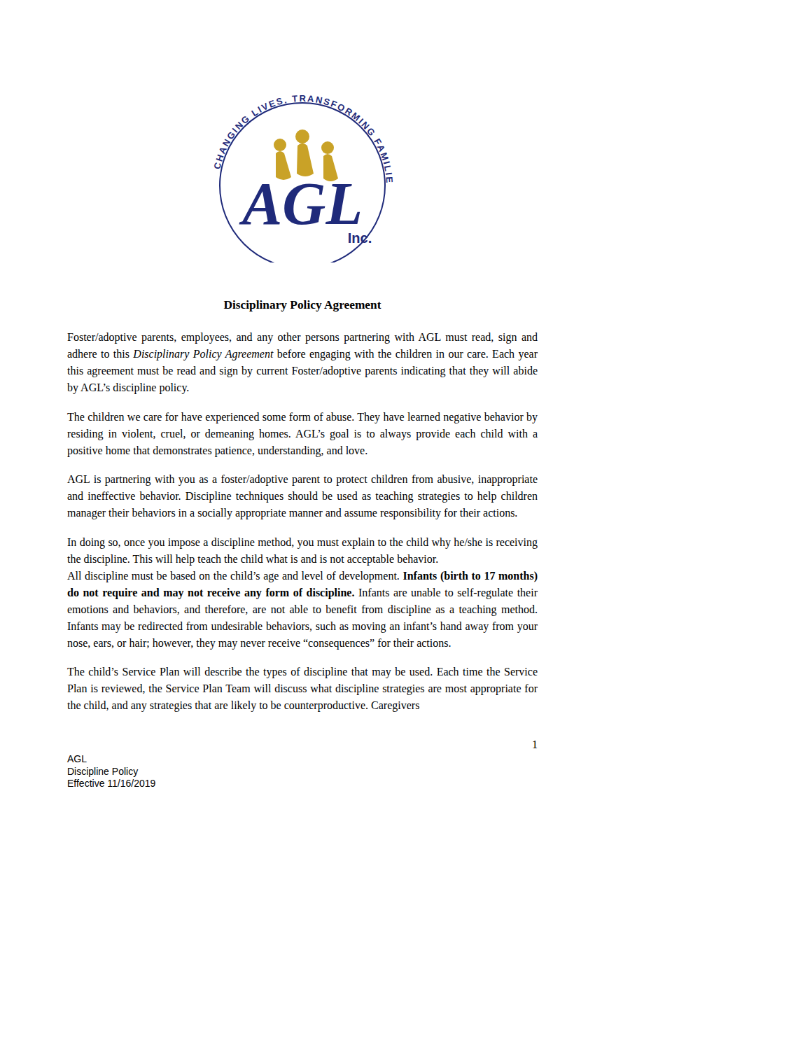CHANGING LIVES. TRANSFORMING FAMILIES AGL Inc.
Disciplinary Policy Agreement
Foster/adoptive parents, employees, and any other persons partnering with AGL must read, sign and adhere to this Disciplinary Policy Agreement before engaging with the children in our care. Each year this agreement must be read and sign by current Foster/adoptive parents indicating that they will abide by AGL’s discipline policy.
The children we care for have experienced some form of abuse. They have learned negative behavior by residing in violent, cruel, or demeaning homes. AGL’s goal is to always provide each child with a positive home that demonstrates patience, understanding, and love.
AGL is partnering with you as a foster/adoptive parent to protect children from abusive, inappropriate and ineffective behavior. Discipline techniques should be used as teaching strategies to help children manager their behaviors in a socially appropriate manner and assume responsibility for their actions.
In doing so, once you impose a discipline method, you must explain to the child why he/she is receiving the discipline. This will help teach the child what is and is not acceptable behavior.
All discipline must be based on the child’s age and level of development. Infants (birth to 17 months) do not require and may not receive any form of discipline. Infants are unable to self-regulate their emotions and behaviors, and therefore, are not able to benefit from discipline as a teaching method. Infants may be redirected from undesirable behaviors, such as moving an infant’s hand away from your nose, ears, or hair; however, they may never receive “consequences” for their actions.
The child’s Service Plan will describe the types of discipline that may be used. Each time the Service Plan is reviewed, the Service Plan Team will discuss what discipline strategies are most appropriate for the child, and any strategies that are likely to be counterproductive. Caregivers
1
AGL
Discipline Policy
Effective 11/16/2019